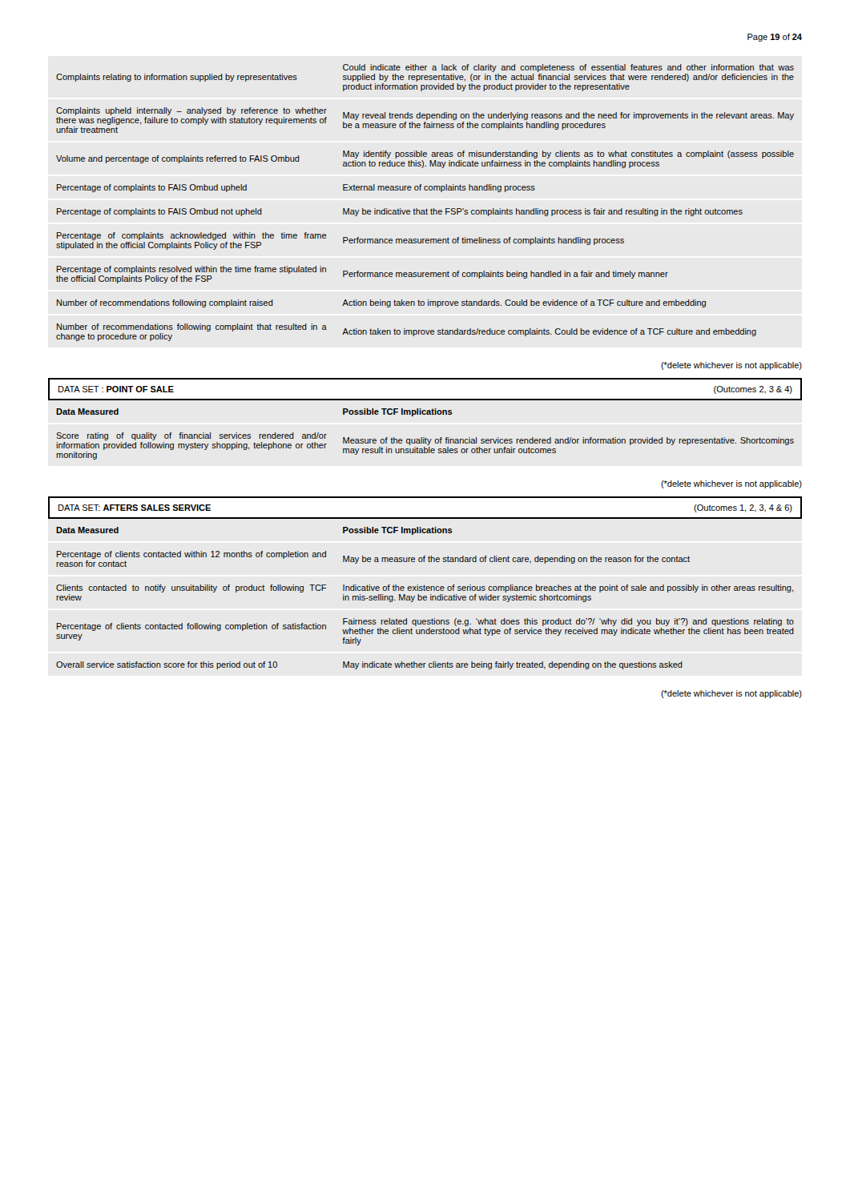Page 19 of 24
| Complaints relating to information supplied by representatives | Could indicate either a lack of clarity and completeness of essential features and other information that was supplied by the representative, (or in the actual financial services that were rendered) and/or deficiencies in the product information provided by the product provider to the representative |
| Complaints upheld internally – analysed by reference to whether there was negligence, failure to comply with statutory requirements of unfair treatment | May reveal trends depending on the underlying reasons and the need for improvements in the relevant areas. May be a measure of the fairness of the complaints handling procedures |
| Volume and percentage of complaints referred to FAIS Ombud | May identify possible areas of misunderstanding by clients as to what constitutes a complaint (assess possible action to reduce this). May indicate unfairness in the complaints handling process |
| Percentage of complaints to FAIS Ombud upheld | External measure of complaints handling process |
| Percentage of complaints to FAIS Ombud not upheld | May be indicative that the FSP’s complaints handling process is fair and resulting in the right outcomes |
| Percentage of complaints acknowledged within the time frame stipulated in the official Complaints Policy of the FSP | Performance measurement of timeliness of complaints handling process |
| Percentage of complaints resolved within the time frame stipulated in the official Complaints Policy of the FSP | Performance measurement of complaints being handled in a fair and timely manner |
| Number of recommendations following complaint raised | Action being taken to improve standards. Could be evidence of a TCF culture and embedding |
| Number of recommendations following complaint that resulted in a change to procedure or policy | Action taken to improve standards/reduce complaints. Could be evidence of a TCF culture and embedding |
(*delete whichever is not applicable)
DATA SET : POINT OF SALE (Outcomes 2, 3 & 4)
| Data Measured | Possible TCF Implications |
| Score rating of quality of financial services rendered and/or information provided following mystery shopping, telephone or other monitoring | Measure of the quality of financial services rendered and/or information provided by representative. Shortcomings may result in unsuitable sales or other unfair outcomes |
(*delete whichever is not applicable)
DATA SET: AFTERS SALES SERVICE (Outcomes 1, 2, 3, 4 & 6)
| Data Measured | Possible TCF Implications |
| Percentage of clients contacted within 12 months of completion and reason for contact | May be a measure of the standard of client care, depending on the reason for the contact |
| Clients contacted to notify unsuitability of product following TCF review | Indicative of the existence of serious compliance breaches at the point of sale and possibly in other areas resulting, in mis-selling. May be indicative of wider systemic shortcomings |
| Percentage of clients contacted following completion of satisfaction survey | Fairness related questions (e.g. ‘what does this product do’?/ ‘why did you buy it’?) and questions relating to whether the client understood what type of service they received may indicate whether the client has been treated fairly |
| Overall service satisfaction score for this period out of 10 | May indicate whether clients are being fairly treated, depending on the questions asked |
(*delete whichever is not applicable)